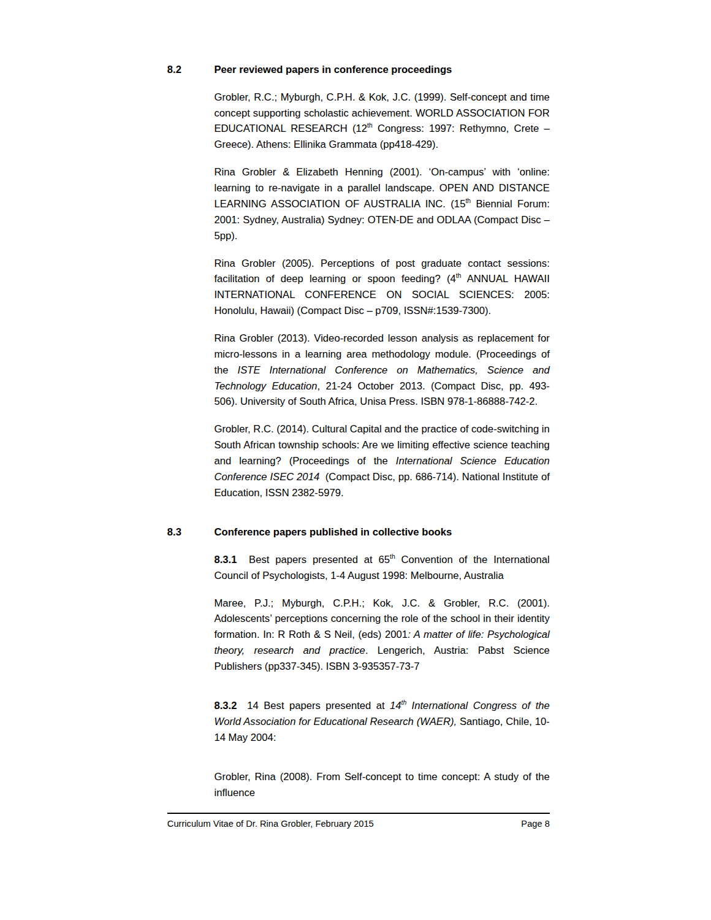8.2 Peer reviewed papers in conference proceedings
Grobler, R.C.; Myburgh, C.P.H. & Kok, J.C. (1999). Self-concept and time concept supporting scholastic achievement. WORLD ASSOCIATION FOR EDUCATIONAL RESEARCH (12th Congress: 1997: Rethymno, Crete – Greece). Athens: Ellinika Grammata (pp418-429).
Rina Grobler & Elizabeth Henning (2001). ‘On-campus’ with ‘online: learning to re-navigate in a parallel landscape. OPEN AND DISTANCE LEARNING ASSOCIATION OF AUSTRALIA INC. (15th Biennial Forum: 2001: Sydney, Australia) Sydney: OTEN-DE and ODLAA (Compact Disc – 5pp).
Rina Grobler (2005). Perceptions of post graduate contact sessions: facilitation of deep learning or spoon feeding? (4th ANNUAL HAWAII INTERNATIONAL CONFERENCE ON SOCIAL SCIENCES: 2005: Honolulu, Hawaii) (Compact Disc – p709, ISSN#:1539-7300).
Rina Grobler (2013). Video-recorded lesson analysis as replacement for micro-lessons in a learning area methodology module. (Proceedings of the ISTE International Conference on Mathematics, Science and Technology Education, 21-24 October 2013. (Compact Disc, pp. 493-506). University of South Africa, Unisa Press. ISBN 978-1-86888-742-2.
Grobler, R.C. (2014). Cultural Capital and the practice of code-switching in South African township schools: Are we limiting effective science teaching and learning? (Proceedings of the International Science Education Conference ISEC 2014 (Compact Disc, pp. 686-714). National Institute of Education, ISSN 2382-5979.
8.3 Conference papers published in collective books
8.3.1 Best papers presented at 65th Convention of the International Council of Psychologists, 1-4 August 1998: Melbourne, Australia
Maree, P.J.; Myburgh, C.P.H.; Kok, J.C. & Grobler, R.C. (2001). Adolescents’ perceptions concerning the role of the school in their identity formation. In: R Roth & S Neil, (eds) 2001: A matter of life: Psychological theory, research and practice. Lengerich, Austria: Pabst Science Publishers (pp337-345). ISBN 3-935357-73-7
8.3.2 14 Best papers presented at 14th International Congress of the World Association for Educational Research (WAER), Santiago, Chile, 10-14 May 2004:
Grobler, Rina (2008). From Self-concept to time concept: A study of the influence
Curriculum Vitae of Dr. Rina Grobler, February 2015
Page 8